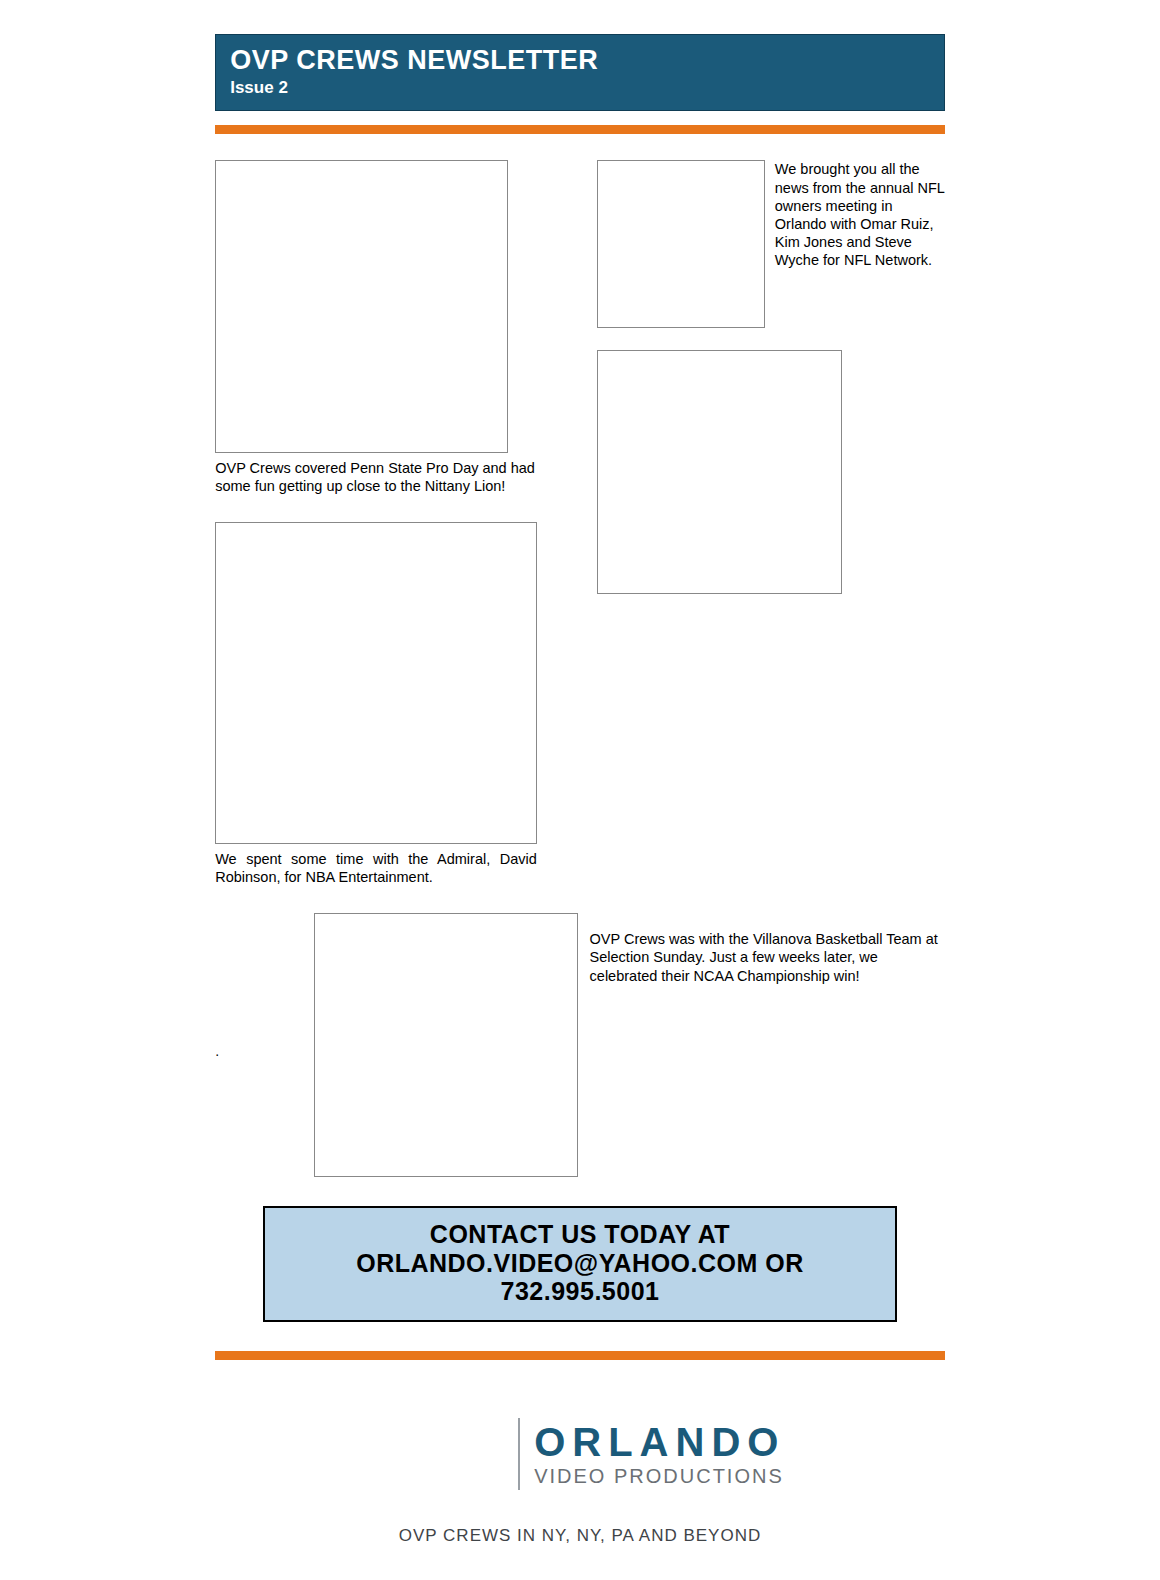OVP CREWS NEWSLETTER
Issue 2
OVP Crews covered Penn State Pro Day and had some fun getting up close to the Nittany Lion!
We spent some time with the Admiral, David Robinson, for NBA Entertainment.
We brought you all the news from the annual NFL owners meeting in Orlando with Omar Ruiz, Kim Jones and Steve Wyche for NFL Network.
.
OVP Crews was with the Villanova Basketball Team at Selection Sunday. Just a few weeks later, we celebrated their NCAA Championship win!
CONTACT US TODAY AT
ORLANDO.VIDEO@YAHOO.COM OR 732.995.5001
ORLANDO
VIDEO PRODUCTIONS
OVP CREWS IN NY, NY, PA AND BEYOND